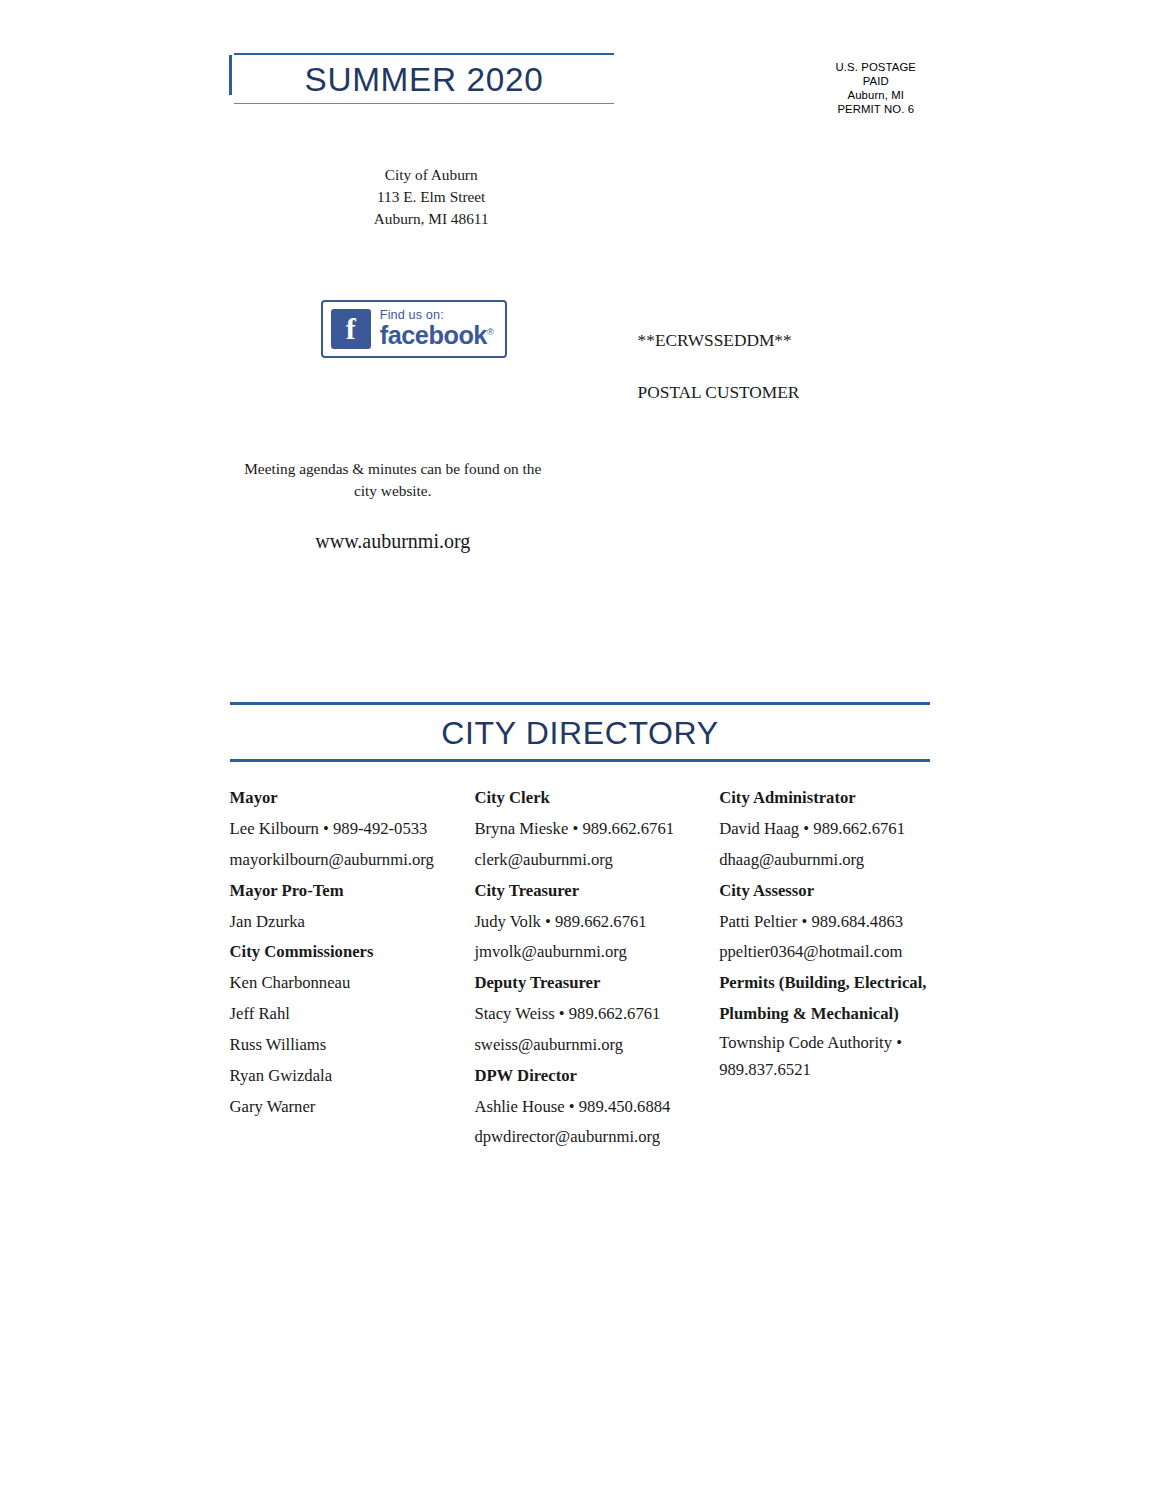SUMMER 2020
U.S. POSTAGE
PAID
Auburn, MI
PERMIT NO. 6
City of Auburn
113 E. Elm Street
Auburn, MI 48611
f
Find us on:
facebook®
**ECRWSSEDDM**
POSTAL CUSTOMER
Meeting agendas & minutes can be found on the city website.
www.auburnmi.org
CITY DIRECTORY
Mayor
Lee Kilbourn • 989-492-0533
mayorkilbourn@auburnmi.org
Mayor Pro-Tem
Jan Dzurka
City Commissioners
Ken Charbonneau
Jeff Rahl
Russ Williams
Ryan Gwizdala
Gary Warner
City Clerk
Bryna Mieske • 989.662.6761
clerk@auburnmi.org
City Treasurer
Judy Volk • 989.662.6761
jmvolk@auburnmi.org
Deputy Treasurer
Stacy Weiss • 989.662.6761
sweiss@auburnmi.org
DPW Director
Ashlie House • 989.450.6884
dpwdirector@auburnmi.org
City Administrator
David Haag • 989.662.6761
dhaag@auburnmi.org
City Assessor
Patti Peltier • 989.684.4863
ppeltier0364@hotmail.com
Permits (Building, Electrical, Plumbing & Mechanical)
Township Code Authority • 989.837.6521